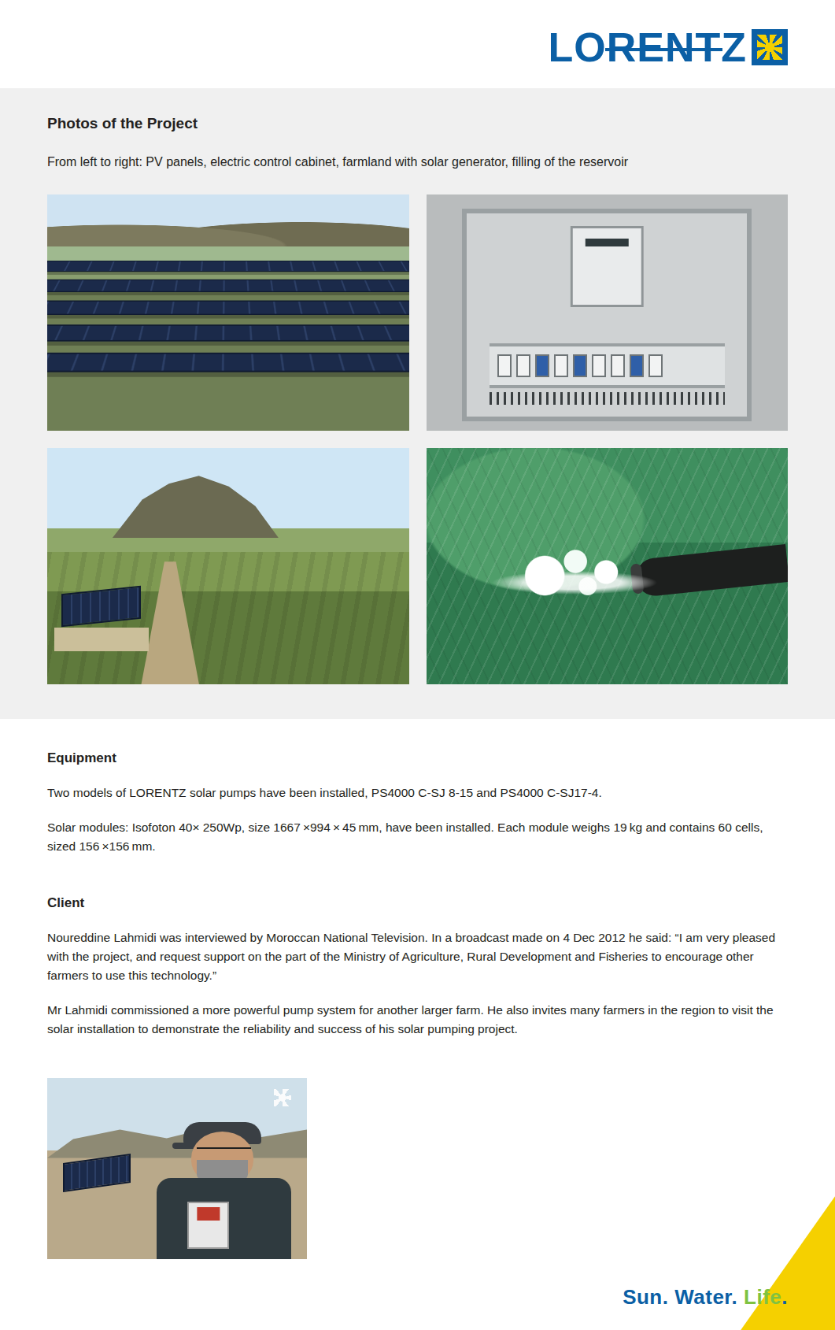LORENTZ
Photos of the Project
From left to right: PV panels, electric control cabinet, farmland with solar generator, filling of the reservoir
Equipment
Two models of LORENTZ solar pumps have been installed, PS4000 C-SJ 8-15 and PS4000 C-SJ17-4.
Solar modules: Isofoton 40× 250Wp, size 1667 ×994 × 45 mm, have been installed. Each module weighs 19 kg and contains 60 cells, sized 156 ×156 mm.
Client
Noureddine Lahmidi was interviewed by Moroccan National Television. In a broadcast made on 4 Dec 2012 he said: “I am very pleased with the project, and request support on the part of the Ministry of Agriculture, Rural Development and Fisheries to encourage other farmers to use this technology.”
Mr Lahmidi commissioned a more powerful pump system for another larger farm. He also invites many farmers in the region to visit the solar installation to demonstrate the reliability and success of his solar pumping project.
Sun. Water. Life.